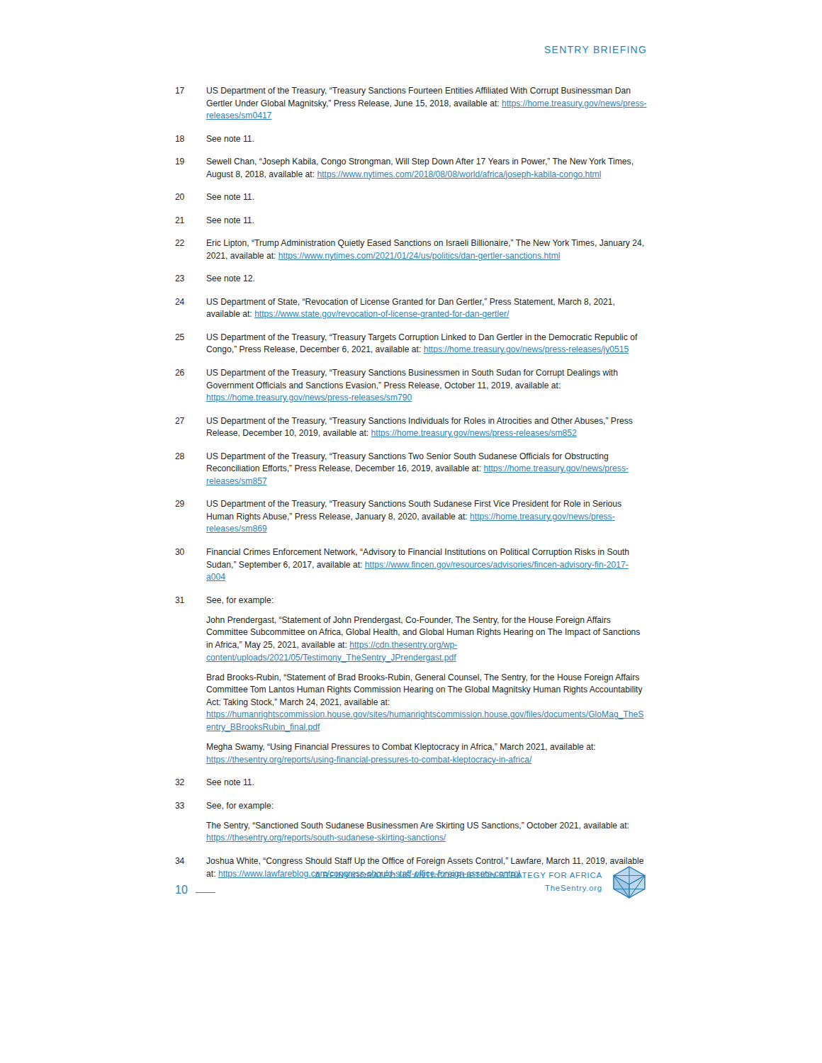SENTRY BRIEFING
17
US Department of the Treasury, “Treasury Sanctions Fourteen Entities Affiliated With Corrupt Businessman Dan Gertler Under Global Magnitsky,” Press Release, June 15, 2018, available at: https://home.treasury.gov/news/press-releases/sm0417
18
See note 11.
19
Sewell Chan, “Joseph Kabila, Congo Strongman, Will Step Down After 17 Years in Power,” The New York Times, August 8, 2018, available at: https://www.nytimes.com/2018/08/08/world/africa/joseph-kabila-congo.html
20
See note 11.
21
See note 11.
22
Eric Lipton, “Trump Administration Quietly Eased Sanctions on Israeli Billionaire,” The New York Times, January 24, 2021, available at: https://www.nytimes.com/2021/01/24/us/politics/dan-gertler-sanctions.html
23
See note 12.
24
US Department of State, “Revocation of License Granted for Dan Gertler,” Press Statement, March 8, 2021, available at: https://www.state.gov/revocation-of-license-granted-for-dan-gertler/
25
US Department of the Treasury, “Treasury Targets Corruption Linked to Dan Gertler in the Democratic Republic of Congo,” Press Release, December 6, 2021, available at: https://home.treasury.gov/news/press-releases/jy0515
26
US Department of the Treasury, “Treasury Sanctions Businessmen in South Sudan for Corrupt Dealings with Government Officials and Sanctions Evasion,” Press Release, October 11, 2019, available at: https://home.treasury.gov/news/press-releases/sm790
27
US Department of the Treasury, “Treasury Sanctions Individuals for Roles in Atrocities and Other Abuses,” Press Release, December 10, 2019, available at: https://home.treasury.gov/news/press-releases/sm852
28
US Department of the Treasury, “Treasury Sanctions Two Senior South Sudanese Officials for Obstructing Reconciliation Efforts,” Press Release, December 16, 2019, available at: https://home.treasury.gov/news/press-releases/sm857
29
US Department of the Treasury, “Treasury Sanctions South Sudanese First Vice President for Role in Serious Human Rights Abuse,” Press Release, January 8, 2020, available at: https://home.treasury.gov/news/press-releases/sm869
30
Financial Crimes Enforcement Network, “Advisory to Financial Institutions on Political Corruption Risks in South Sudan,” September 6, 2017, available at: https://www.fincen.gov/resources/advisories/fincen-advisory-fin-2017-a004
31
See, for example:
John Prendergast, “Statement of John Prendergast, Co-Founder, The Sentry, for the House Foreign Affairs Committee Subcommittee on Africa, Global Health, and Global Human Rights Hearing on The Impact of Sanctions in Africa,” May 25, 2021, available at: https://cdn.thesentry.org/wp-content/uploads/2021/05/Testimony_TheSentry_JPrendergast.pdf
Brad Brooks-Rubin, “Statement of Brad Brooks-Rubin, General Counsel, The Sentry, for the House Foreign Affairs Committee Tom Lantos Human Rights Commission Hearing on The Global Magnitsky Human Rights Accountability Act: Taking Stock,” March 24, 2021, available at: https://humanrightscommission.house.gov/sites/humanrightscommission.house.gov/files/documents/GloMag_TheSentry_BBrooksRubin_final.pdf
Megha Swamy, “Using Financial Pressures to Combat Kleptocracy in Africa,” March 2021, available at: https://thesentry.org/reports/using-financial-pressures-to-combat-kleptocracy-in-africa/
32
See note 11.
33
See, for example:
The Sentry, “Sanctioned South Sudanese Businessmen Are Skirting US Sanctions,” October 2021, available at: https://thesentry.org/reports/south-sudanese-skirting-sanctions/
34
Joshua White, “Congress Should Staff Up the Office of Foreign Assets Control,” Lawfare, March 11, 2019, available at: https://www.lawfareblog.com/congress-should-staff-office-foreign-assets-control
10
A REINVIGORATED US ANTI-CORRUPTION STRATEGY FOR AFRICA TheSentry.org